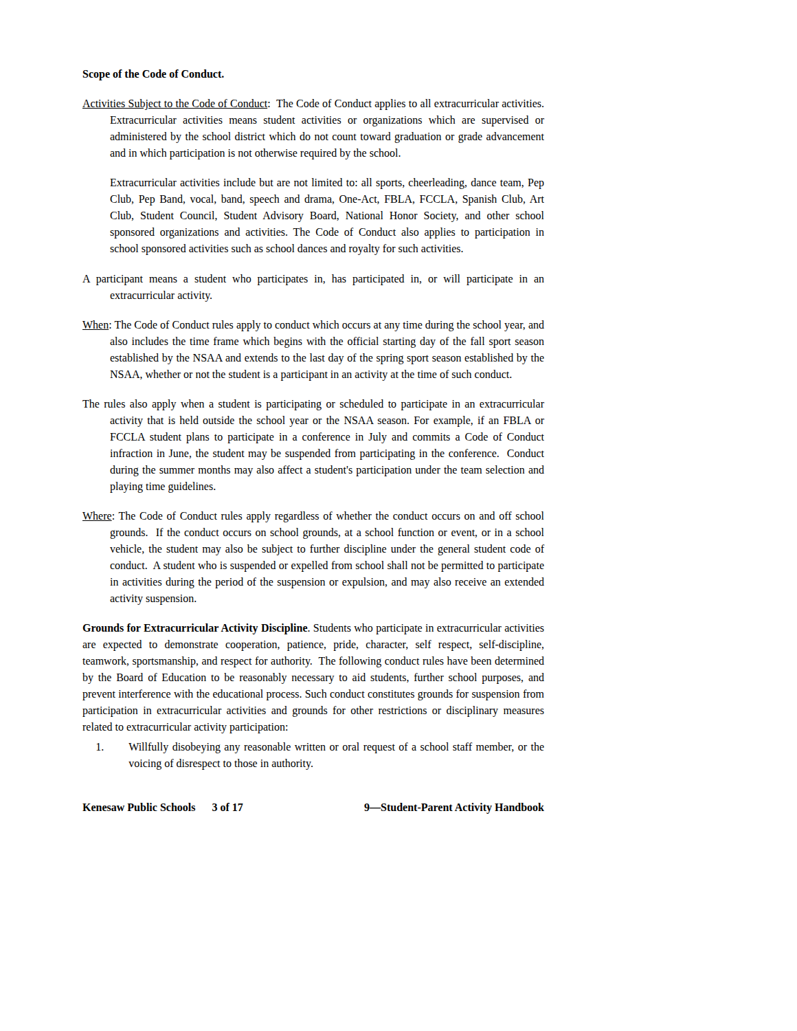Scope of the Code of Conduct.
Activities Subject to the Code of Conduct: The Code of Conduct applies to all extracurricular activities. Extracurricular activities means student activities or organizations which are supervised or administered by the school district which do not count toward graduation or grade advancement and in which participation is not otherwise required by the school.
Extracurricular activities include but are not limited to: all sports, cheerleading, dance team, Pep Club, Pep Band, vocal, band, speech and drama, One-Act, FBLA, FCCLA, Spanish Club, Art Club, Student Council, Student Advisory Board, National Honor Society, and other school sponsored organizations and activities. The Code of Conduct also applies to participation in school sponsored activities such as school dances and royalty for such activities.
A participant means a student who participates in, has participated in, or will participate in an extracurricular activity.
When: The Code of Conduct rules apply to conduct which occurs at any time during the school year, and also includes the time frame which begins with the official starting day of the fall sport season established by the NSAA and extends to the last day of the spring sport season established by the NSAA, whether or not the student is a participant in an activity at the time of such conduct.
The rules also apply when a student is participating or scheduled to participate in an extracurricular activity that is held outside the school year or the NSAA season. For example, if an FBLA or FCCLA student plans to participate in a conference in July and commits a Code of Conduct infraction in June, the student may be suspended from participating in the conference. Conduct during the summer months may also affect a student's participation under the team selection and playing time guidelines.
Where: The Code of Conduct rules apply regardless of whether the conduct occurs on and off school grounds. If the conduct occurs on school grounds, at a school function or event, or in a school vehicle, the student may also be subject to further discipline under the general student code of conduct. A student who is suspended or expelled from school shall not be permitted to participate in activities during the period of the suspension or expulsion, and may also receive an extended activity suspension.
Grounds for Extracurricular Activity Discipline. Students who participate in extracurricular activities are expected to demonstrate cooperation, patience, pride, character, self respect, self-discipline, teamwork, sportsmanship, and respect for authority. The following conduct rules have been determined by the Board of Education to be reasonably necessary to aid students, further school purposes, and prevent interference with the educational process. Such conduct constitutes grounds for suspension from participation in extracurricular activities and grounds for other restrictions or disciplinary measures related to extracurricular activity participation:
1. Willfully disobeying any reasonable written or oral request of a school staff member, or the voicing of disrespect to those in authority.
Kenesaw Public Schools 3 of 17 9—Student-Parent Activity Handbook